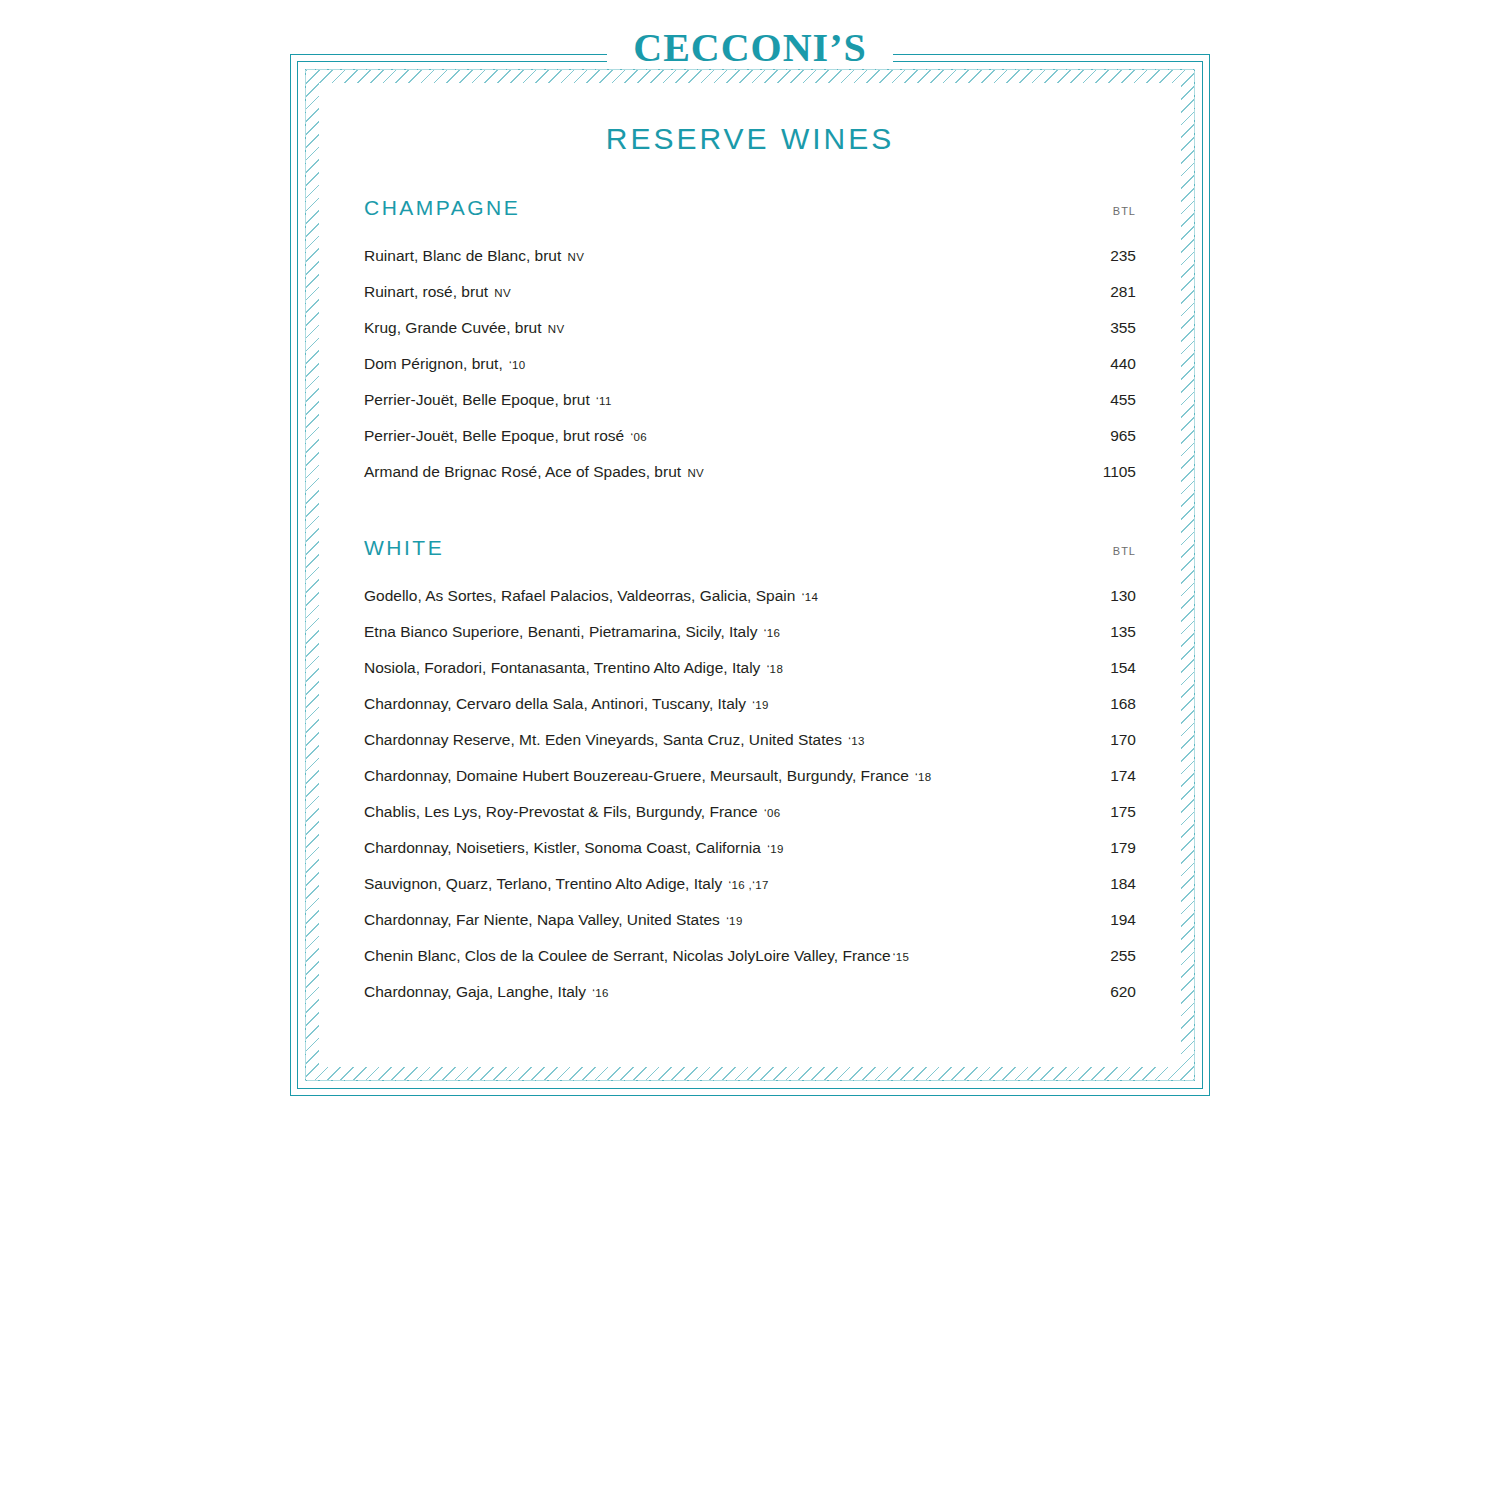CECCONI’S
RESERVE WINES
CHAMPAGNE
BTL
Ruinart, Blanc de Blanc, brut NV 235
Ruinart, rosé, brut NV 281
Krug, Grande Cuvée, brut NV 355
Dom Pérignon, brut, ‘10 440
Perrier-Jouët, Belle Epoque, brut ‘11 455
Perrier-Jouët, Belle Epoque, brut rosé ‘06 965
Armand de Brignac Rosé, Ace of Spades, brut NV 1105
WHITE
BTL
Godello, As Sortes, Rafael Palacios, Valdeorras, Galicia, Spain ‘14 130
Etna Bianco Superiore, Benanti, Pietramarina, Sicily, Italy ‘16 135
Nosiola, Foradori, Fontanasanta, Trentino Alto Adige, Italy ‘18 154
Chardonnay, Cervaro della Sala, Antinori, Tuscany, Italy ‘19 168
Chardonnay Reserve, Mt. Eden Vineyards, Santa Cruz, United States ‘13 170
Chardonnay, Domaine Hubert Bouzereau-Gruere, Meursault, Burgundy, France ‘18 174
Chablis, Les Lys, Roy-Prevostat & Fils, Burgundy, France ‘06 175
Chardonnay, Noisetiers, Kistler, Sonoma Coast, California ‘19 179
Sauvignon, Quarz, Terlano, Trentino Alto Adige, Italy ‘16 ,‘17 184
Chardonnay, Far Niente, Napa Valley, United States ‘19 194
Chenin Blanc, Clos de la Coulee de Serrant, Nicolas JolyLoire Valley, France‘15 255
Chardonnay, Gaja, Langhe, Italy ‘16 620